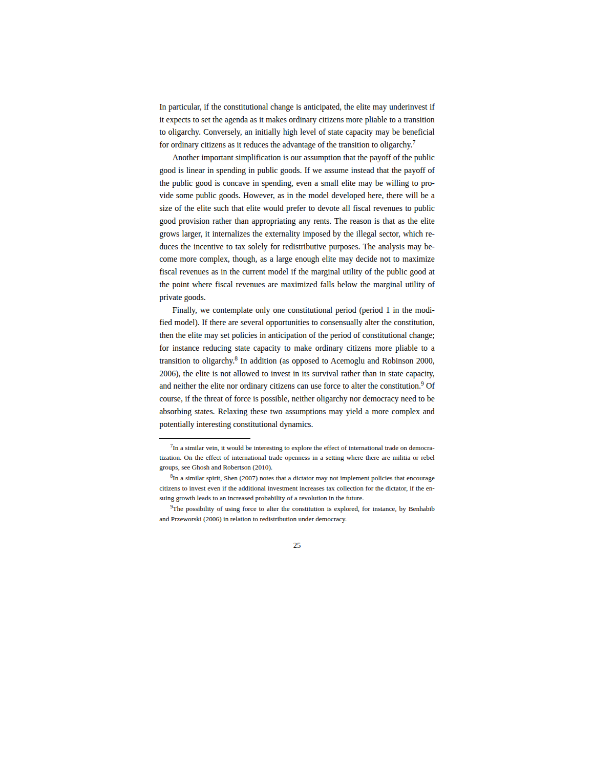In particular, if the constitutional change is anticipated, the elite may underinvest if it expects to set the agenda as it makes ordinary citizens more pliable to a transition to oligarchy. Conversely, an initially high level of state capacity may be beneficial for ordinary citizens as it reduces the advantage of the transition to oligarchy.7
Another important simplification is our assumption that the payoff of the public good is linear in spending in public goods. If we assume instead that the payoff of the public good is concave in spending, even a small elite may be willing to provide some public goods. However, as in the model developed here, there will be a size of the elite such that elite would prefer to devote all fiscal revenues to public good provision rather than appropriating any rents. The reason is that as the elite grows larger, it internalizes the externality imposed by the illegal sector, which reduces the incentive to tax solely for redistributive purposes. The analysis may become more complex, though, as a large enough elite may decide not to maximize fiscal revenues as in the current model if the marginal utility of the public good at the point where fiscal revenues are maximized falls below the marginal utility of private goods.
Finally, we contemplate only one constitutional period (period 1 in the modified model). If there are several opportunities to consensually alter the constitution, then the elite may set policies in anticipation of the period of constitutional change; for instance reducing state capacity to make ordinary citizens more pliable to a transition to oligarchy.8 In addition (as opposed to Acemoglu and Robinson 2000, 2006), the elite is not allowed to invest in its survival rather than in state capacity, and neither the elite nor ordinary citizens can use force to alter the constitution.9 Of course, if the threat of force is possible, neither oligarchy nor democracy need to be absorbing states. Relaxing these two assumptions may yield a more complex and potentially interesting constitutional dynamics.
7In a similar vein, it would be interesting to explore the effect of international trade on democratization. On the effect of international trade openness in a setting where there are militia or rebel groups, see Ghosh and Robertson (2010).
8In a similar spirit, Shen (2007) notes that a dictator may not implement policies that encourage citizens to invest even if the additional investment increases tax collection for the dictator, if the ensuing growth leads to an increased probability of a revolution in the future.
9The possibility of using force to alter the constitution is explored, for instance, by Benhabib and Przeworski (2006) in relation to redistribution under democracy.
25